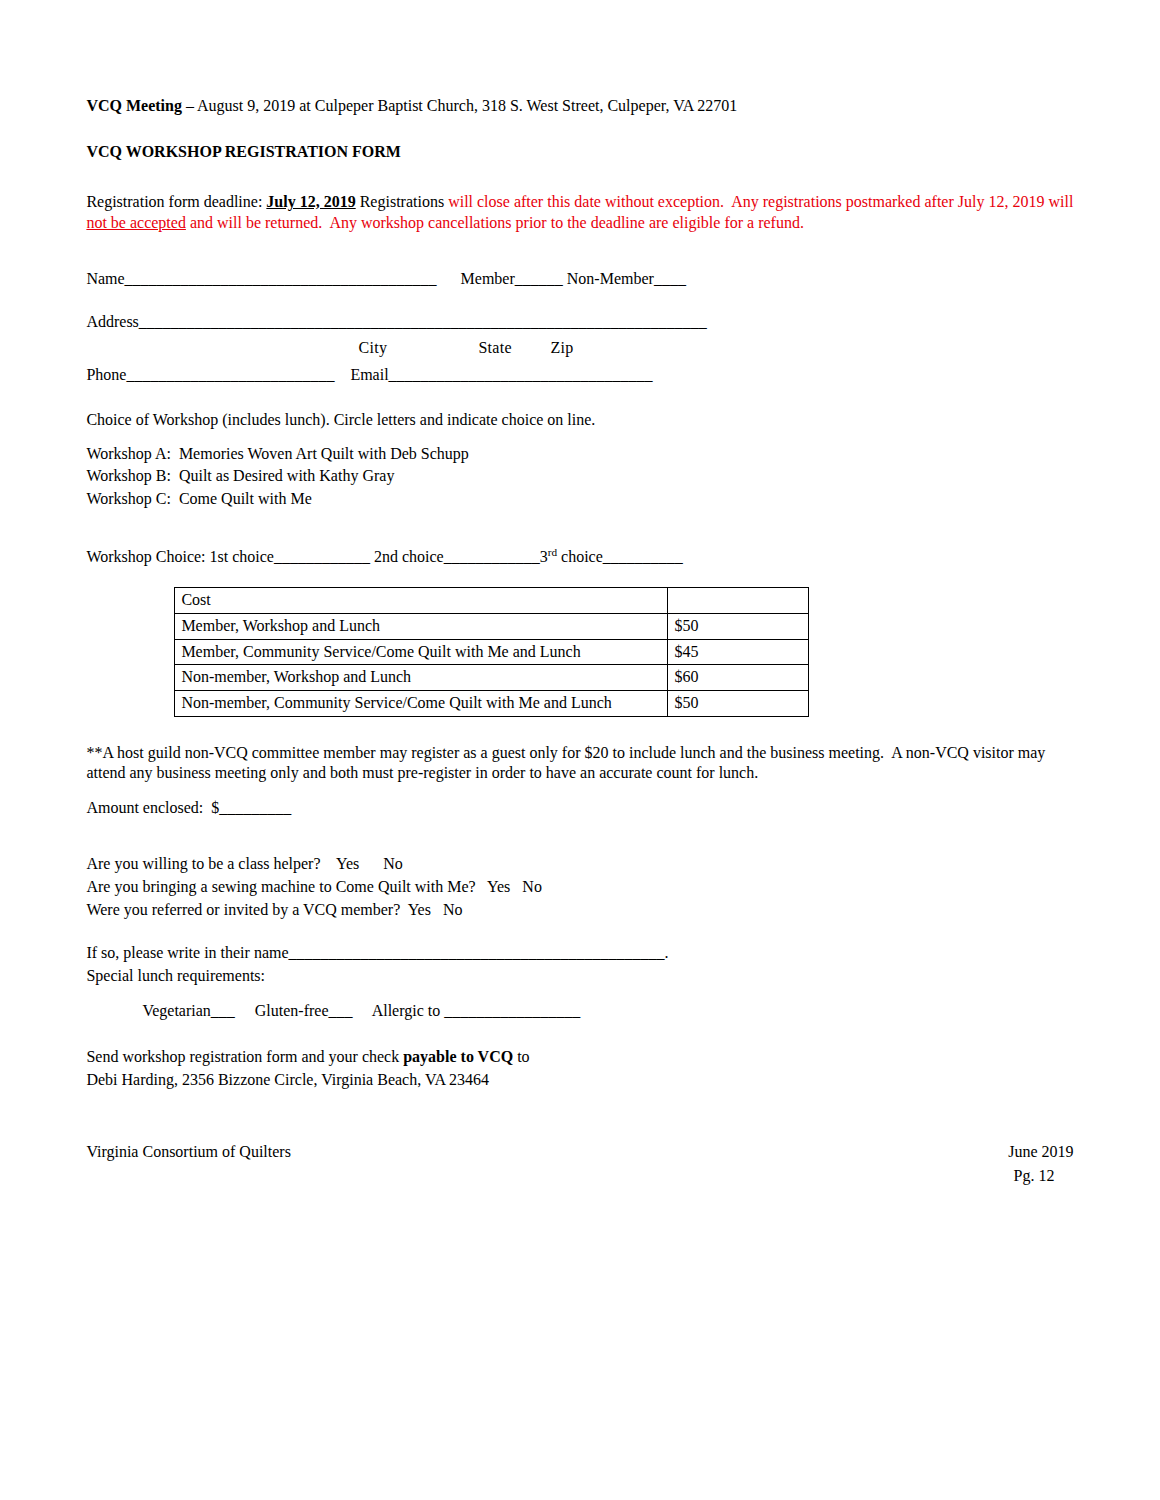VCQ Meeting – August 9, 2019 at Culpeper Baptist Church, 318 S. West Street, Culpeper, VA 22701
VCQ WORKSHOP REGISTRATION FORM
Registration form deadline: July 12, 2019 Registrations will close after this date without exception. Any registrations postmarked after July 12, 2019 will not be accepted and will be returned. Any workshop cancellations prior to the deadline are eligible for a refund.
Name_______________________________________ Member______ Non-Member____
Address_______________________________________________________________________
City State Zip
Phone__________________________ Email_________________________________
Choice of Workshop (includes lunch). Circle letters and indicate choice on line.
Workshop A: Memories Woven Art Quilt with Deb Schupp
Workshop B: Quilt as Desired with Kathy Gray
Workshop C: Come Quilt with Me
Workshop Choice: 1st choice____________ 2nd choice____________3rd choice__________
| Cost | |
| Member, Workshop and Lunch | $50 |
| Member, Community Service/Come Quilt with Me and Lunch | $45 |
| Non-member, Workshop and Lunch | $60 |
| Non-member, Community Service/Come Quilt with Me and Lunch | $50 |
**A host guild non-VCQ committee member may register as a guest only for $20 to include lunch and the business meeting. A non-VCQ visitor may attend any business meeting only and both must pre-register in order to have an accurate count for lunch.
Amount enclosed: $_________
Are you willing to be a class helper? Yes No
Are you bringing a sewing machine to Come Quilt with Me? Yes No
Were you referred or invited by a VCQ member? Yes No
If so, please write in their name_______________________________________________.
Special lunch requirements:
Vegetarian___ Gluten-free___ Allergic to _________________
Send workshop registration form and your check payable to VCQ to
Debi Harding, 2356 Bizzone Circle, Virginia Beach, VA 23464
Virginia Consortium of Quilters June 2019
Pg. 12